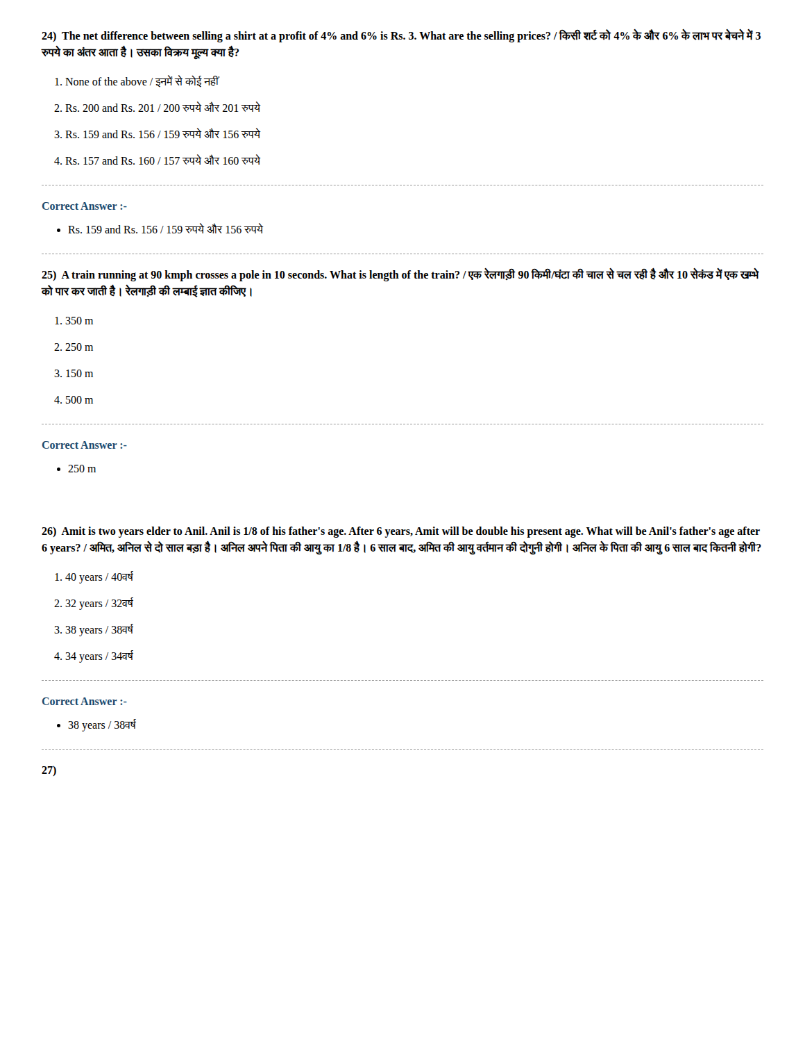24) The net difference between selling a shirt at a profit of 4% and 6% is Rs. 3. What are the selling prices? / किसी शर्ट को 4% के और 6% के लाभ पर बेचने में 3 रुपये का अंतर आता है। उसका विक्रय मूल्य क्या है?
1. None of the above / इनमें से कोई नहीं
2. Rs. 200 and Rs. 201 / 200 रुपये और 201 रुपये
3. Rs. 159 and Rs. 156 / 159 रुपये और 156 रुपये
4. Rs. 157 and Rs. 160 / 157 रुपये और 160 रुपये
Correct Answer :-
Rs. 159 and Rs. 156 / 159 रुपये और 156 रुपये
25) A train running at 90 kmph crosses a pole in 10 seconds. What is length of the train? / एक रेलगाड़ी 90 किमी/घंटा की चाल से चल रही है और 10 सेकंड में एक खम्भे को पार कर जाती है। रेलगाड़ी की लम्बाई ज्ञात कीजिए।
1. 350 m
2. 250 m
3. 150 m
4. 500 m
Correct Answer :-
250 m
26) Amit is two years elder to Anil. Anil is 1/8 of his father's age. After 6 years, Amit will be double his present age. What will be Anil's father's age after 6 years? / अमित, अनिल से दो साल बड़ा है। अनिल अपने पिता की आयु का 1/8 है। 6 साल बाद, अमित की आयु वर्तमान की दोगुनी होगी। अनिल के पिता की आयु 6 साल बाद कितनी होगी?
1. 40 years / 40वर्ष
2. 32 years / 32वर्ष
3. 38 years / 38वर्ष
4. 34 years / 34वर्ष
Correct Answer :-
38 years / 38वर्ष
27)